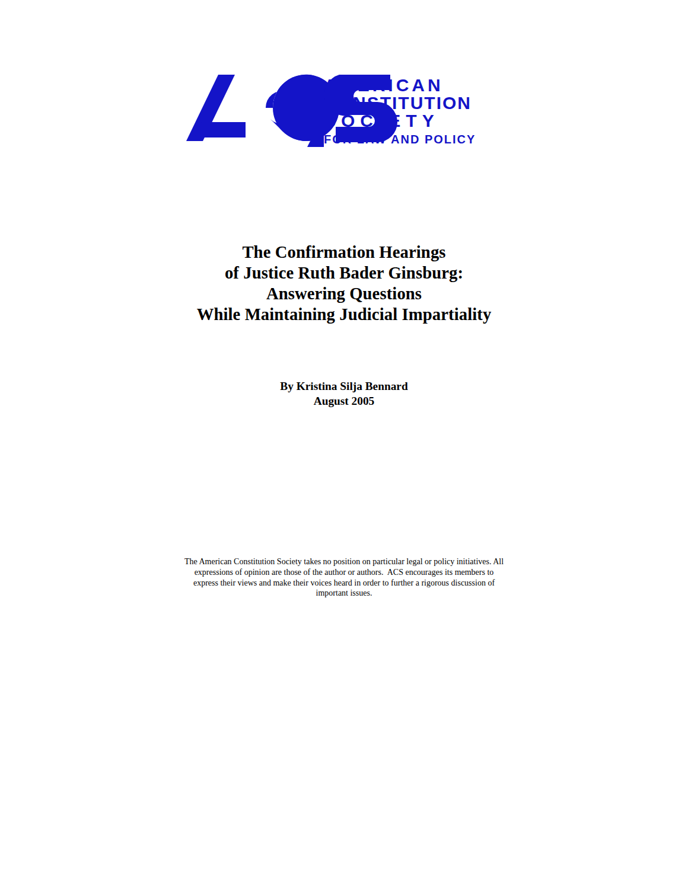American Constitution Society for Law and Policy AMERICAN CONSTITUTION SOCIETY FOR LAW AND POLICY
The Confirmation Hearings
of Justice Ruth Bader Ginsburg:
Answering Questions
While Maintaining Judicial Impartiality
By Kristina Silja Bennard
August 2005
The American Constitution Society takes no position on particular legal or policy initiatives. All expressions of opinion are those of the author or authors. ACS encourages its members to express their views and make their voices heard in order to further a rigorous discussion of important issues.